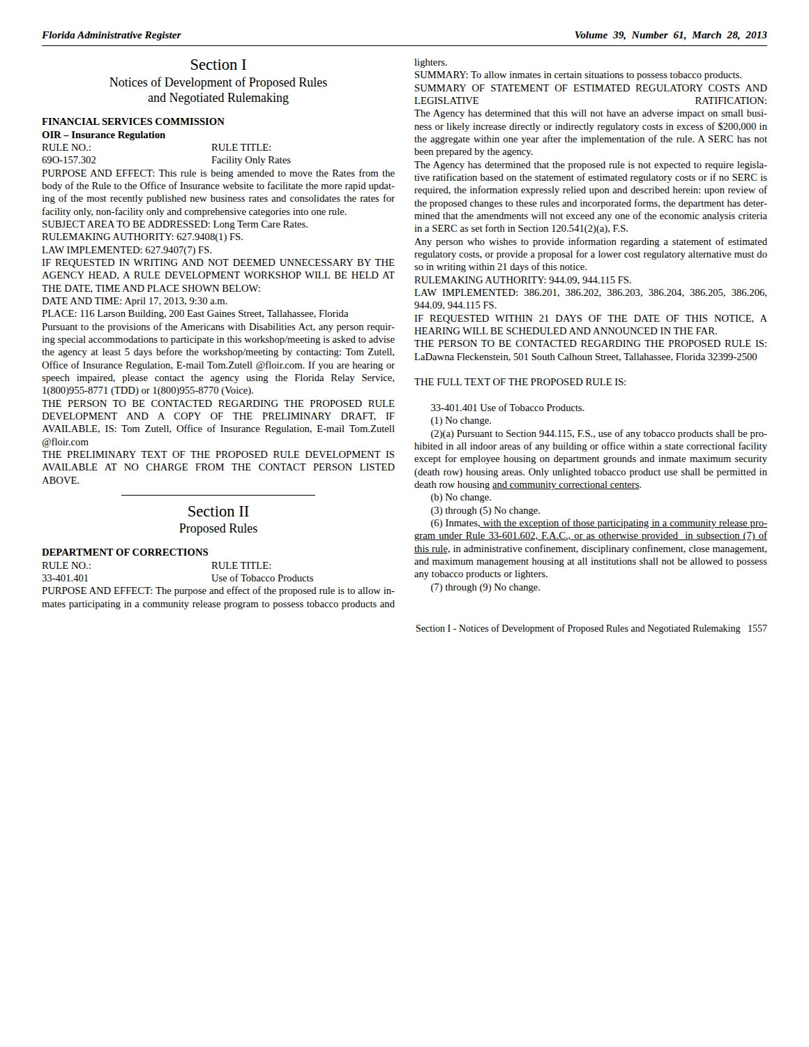Florida Administrative Register
Volume 39, Number 61, March 28, 2013
Section I
Notices of Development of Proposed Rules
and Negotiated Rulemaking
FINANCIAL SERVICES COMMISSION
OIR – Insurance Regulation
RULE NO.:
RULE TITLE:
69O-157.302
Facility Only Rates
PURPOSE AND EFFECT: This rule is being amended to move the Rates from the body of the Rule to the Office of Insurance website to facilitate the more rapid updating of the most recently published new business rates and consolidates the rates for facility only, non-facility only and comprehensive categories into one rule.
SUBJECT AREA TO BE ADDRESSED: Long Term Care Rates.
RULEMAKING AUTHORITY: 627.9408(1) FS.
LAW IMPLEMENTED: 627.9407(7) FS.
IF REQUESTED IN WRITING AND NOT DEEMED UNNECESSARY BY THE AGENCY HEAD, A RULE DEVELOPMENT WORKSHOP WILL BE HELD AT THE DATE, TIME AND PLACE SHOWN BELOW:
DATE AND TIME: April 17, 2013, 9:30 a.m.
PLACE: 116 Larson Building, 200 East Gaines Street, Tallahassee, Florida
Pursuant to the provisions of the Americans with Disabilities Act, any person requiring special accommodations to participate in this workshop/meeting is asked to advise the agency at least 5 days before the workshop/meeting by contacting: Tom Zutell, Office of Insurance Regulation, E-mail Tom.Zutell @floir.com. If you are hearing or speech impaired, please contact the agency using the Florida Relay Service, 1(800)955-8771 (TDD) or 1(800)955-8770 (Voice).
THE PERSON TO BE CONTACTED REGARDING THE PROPOSED RULE DEVELOPMENT AND A COPY OF THE PRELIMINARY DRAFT, IF AVAILABLE, IS: Tom Zutell, Office of Insurance Regulation, E-mail Tom.Zutell @floir.com
THE PRELIMINARY TEXT OF THE PROPOSED RULE DEVELOPMENT IS AVAILABLE AT NO CHARGE FROM THE CONTACT PERSON LISTED ABOVE.
Section II
Proposed Rules
DEPARTMENT OF CORRECTIONS
RULE NO.:
RULE TITLE:
33-401.401
Use of Tobacco Products
PURPOSE AND EFFECT: The purpose and effect of the proposed rule is to allow inmates participating in a community release program to possess tobacco products and lighters.
SUMMARY: To allow inmates in certain situations to possess tobacco products.
SUMMARY OF STATEMENT OF ESTIMATED REGULATORY COSTS AND LEGISLATIVE RATIFICATION:
The Agency has determined that this will not have an adverse impact on small business or likely increase directly or indirectly regulatory costs in excess of $200,000 in the aggregate within one year after the implementation of the rule. A SERC has not been prepared by the agency.
The Agency has determined that the proposed rule is not expected to require legislative ratification based on the statement of estimated regulatory costs or if no SERC is required, the information expressly relied upon and described herein: upon review of the proposed changes to these rules and incorporated forms, the department has determined that the amendments will not exceed any one of the economic analysis criteria in a SERC as set forth in Section 120.541(2)(a), F.S.
Any person who wishes to provide information regarding a statement of estimated regulatory costs, or provide a proposal for a lower cost regulatory alternative must do so in writing within 21 days of this notice.
RULEMAKING AUTHORITY: 944.09, 944.115 FS.
LAW IMPLEMENTED: 386.201, 386.202, 386.203, 386.204, 386.205, 386.206, 944.09, 944.115 FS.
IF REQUESTED WITHIN 21 DAYS OF THE DATE OF THIS NOTICE, A HEARING WILL BE SCHEDULED AND ANNOUNCED IN THE FAR.
THE PERSON TO BE CONTACTED REGARDING THE PROPOSED RULE IS: LaDawna Fleckenstein, 501 South Calhoun Street, Tallahassee, Florida 32399-2500
THE FULL TEXT OF THE PROPOSED RULE IS:
33-401.401 Use of Tobacco Products.
(1) No change.
(2)(a) Pursuant to Section 944.115, F.S., use of any tobacco products shall be prohibited in all indoor areas of any building or office within a state correctional facility except for employee housing on department grounds and inmate maximum security (death row) housing areas. Only unlighted tobacco product use shall be permitted in death row housing and community correctional centers.
(b) No change.
(3) through (5) No change.
(6) Inmates, with the exception of those participating in a community release program under Rule 33-601.602, F.A.C., or as otherwise provided in subsection (7) of this rule, in administrative confinement, disciplinary confinement, close management, and maximum management housing at all institutions shall not be allowed to possess any tobacco products or lighters.
(7) through (9) No change.
Section I - Notices of Development of Proposed Rules and Negotiated Rulemaking 1557